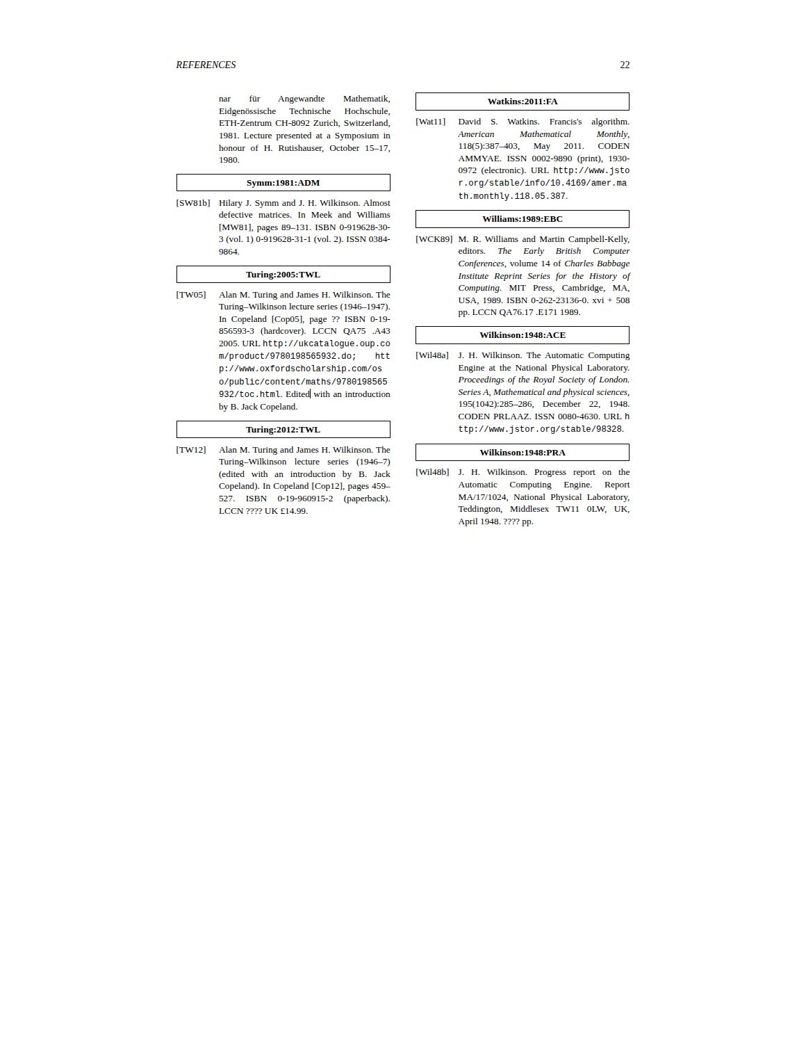REFERENCES 22
nar für Angewandte Mathematik, Eidgenössische Technische Hochschule, ETH-Zentrum CH-8092 Zurich, Switzerland, 1981. Lecture presented at a Symposium in honour of H. Rutishauser, October 15–17, 1980.
Symm:1981:ADM
[SW81b]
Hilary J. Symm and J. H. Wilkinson. Almost defective matrices. In Meek and Williams [MW81], pages 89–131. ISBN 0-919628-30-3 (vol. 1) 0-919628-31-1 (vol. 2). ISSN 0384-9864.
Turing:2005:TWL
[TW05]
Alan M. Turing and James H. Wilkinson. The Turing–Wilkinson lecture series (1946–1947). In Copeland [Cop05], page ?? ISBN 0-19-856593-3 (hardcover). LCCN QA75 .A43 2005. URL http://ukcatalogue.oup.com/product/9780198565932.do; http://www.oxfordscholarship.com/oso/public/content/maths/9780198565932/toc.html. Edited with an introduction by B. Jack Copeland.
Turing:2012:TWL
[TW12]
Alan M. Turing and James H. Wilkinson. The Turing–Wilkinson lecture series (1946–7) (edited with an introduction by B. Jack Copeland). In Copeland [Cop12], pages 459–527. ISBN 0-19-960915-2 (paperback). LCCN ???? UK £14.99.
Watkins:2011:FA
[Wat11]
David S. Watkins. Francis's algorithm. American Mathematical Monthly, 118(5):387–403, May 2011. CODEN AMMYAE. ISSN 0002-9890 (print), 1930-0972 (electronic). URL http://www.jstor.org/stable/info/10.4169/amer.math.monthly.118.05.387.
Williams:1989:EBC
[WCK89]
M. R. Williams and Martin Campbell-Kelly, editors. The Early British Computer Conferences, volume 14 of Charles Babbage Institute Reprint Series for the History of Computing. MIT Press, Cambridge, MA, USA, 1989. ISBN 0-262-23136-0. xvi + 508 pp. LCCN QA76.17 .E171 1989.
Wilkinson:1948:ACE
[Wil48a]
J. H. Wilkinson. The Automatic Computing Engine at the National Physical Laboratory. Proceedings of the Royal Society of London. Series A, Mathematical and physical sciences, 195(1042):285–286, December 22, 1948. CODEN PRLAAZ. ISSN 0080-4630. URL http://www.jstor.org/stable/98328.
Wilkinson:1948:PRA
[Wil48b]
J. H. Wilkinson. Progress report on the Automatic Computing Engine. Report MA/17/1024, National Physical Laboratory, Teddington, Middlesex TW11 0LW, UK, April 1948. ???? pp.